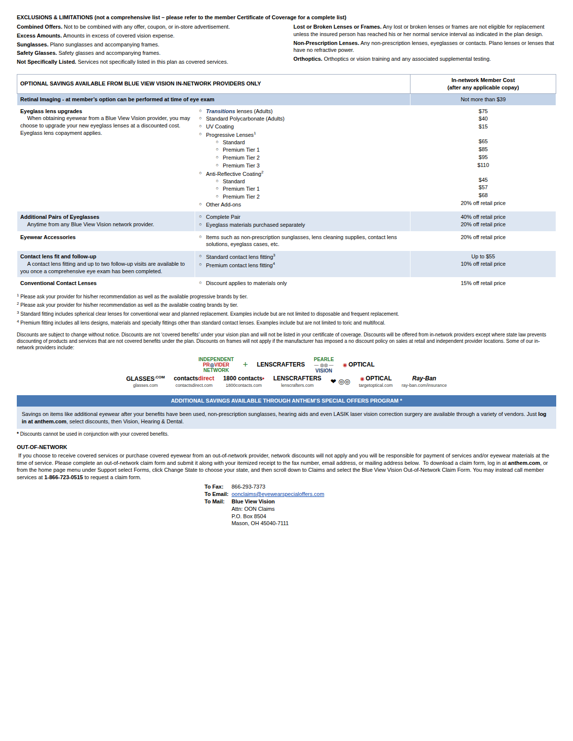EXCLUSIONS & LIMITATIONS (not a comprehensive list – please refer to the member Certificate of Coverage for a complete list)
Combined Offers. Not to be combined with any offer, coupon, or in-store advertisement.
Excess Amounts. Amounts in excess of covered vision expense.
Sunglasses. Plano sunglasses and accompanying frames.
Safety Glasses. Safety glasses and accompanying frames.
Not Specifically Listed. Services not specifically listed in this plan as covered services.
Lost or Broken Lenses or Frames. Any lost or broken lenses or frames are not eligible for replacement unless the insured person has reached his or her normal service interval as indicated in the plan design.
Non-Prescription Lenses. Any non-prescription lenses, eyeglasses or contacts. Plano lenses or lenses that have no refractive power.
Orthoptics. Orthoptics or vision training and any associated supplemental testing.
| OPTIONAL SAVINGS AVAILABLE FROM BLUE VIEW VISION IN-NETWORK PROVIDERS ONLY | In-network Member Cost (after any applicable copay) |
| Retinal Imaging - at member’s option can be performed at time of eye exam | Not more than $39 |
| Eyeglass lens upgrades When obtaining eyewear from a Blue View Vision provider, you may choose to upgrade your new eyeglass lenses at a discounted cost. Eyeglass lens copayment applies. | Transitions lenses (Adults) Standard Polycarbonate (Adults) UV Coating Progressive Lenses 1 Standard Premium Tier 1 Premium Tier 2 Premium Tier 3 Anti-Reflective Coating 2 Standard Premium Tier 1 Premium Tier 2 Other Add-ons | $75 $40 $15 $65 $85 $95 $110 $45 $57 $68 20% off retail price |
| Additional Pairs of Eyeglasses Anytime from any Blue View Vision network provider. | Complete Pair Eyeglass materials purchased separately | 40% off retail price 20% off retail price |
| Eyewear Accessories | Items such as non-prescription sunglasses, lens cleaning supplies, contact lens solutions, eyeglass cases, etc. | 20% off retail price |
| Contact lens fit and follow-up A contact lens fitting and up to two follow-up visits are available to you once a comprehensive eye exam has been completed. | Standard contact lens fitting 3 Premium contact lens fitting 4 | Up to $55 10% off retail price |
| Conventional Contact Lenses | Discount applies to materials only | 15% off retail price |
1 Please ask your provider for his/her recommendation as well as the available progressive brands by tier.
2 Please ask your provider for his/her recommendation as well as the available coating brands by tier.
3 Standard fitting includes spherical clear lenses for conventional wear and planned replacement. Examples include but are not limited to disposable and frequent replacement.
4 Premium fitting includes all lens designs, materials and specialty fittings other than standard contact lenses. Examples include but are not limited to toric and multifocal.
Discounts are subject to change without notice. Discounts are not ‘covered benefits’ under your vision plan and will not be listed in your certificate of coverage. Discounts will be offered from in-network providers except where state law prevents discounting of products and services that are not covered benefits under the plan. Discounts on frames will not apply if the manufacturer has imposed a no discount policy on sales at retail and independent provider locations. Some of our in-network providers include:
INDEPENDENT
PR◎VIDER
NETWORK
+
LENSCRAFTERS
PEARLE
— ◎◎ —
VISION
◉ OPTICAL
GLASSES.COM
glasses.com
contactsdirect
contactsdirect.com
1800 contacts•
1800contacts.com
LENSCRAFTERS
lenscrafters.com
❤ ◎◎
◉ OPTICAL
targetoptical.com
Ray-Ban
ray-ban.com/insurance
ADDITIONAL SAVINGS AVAILABLE THROUGH ANTHEM’S SPECIAL OFFERS PROGRAM *
Savings on items like additional eyewear after your benefits have been used, non-prescription sunglasses, hearing aids and even LASIK laser vision correction surgery are available through a variety of vendors. Just log in at anthem.com, select discounts, then Vision, Hearing & Dental.
* Discounts cannot be used in conjunction with your covered benefits.
OUT-OF-NETWORK
If you choose to receive covered services or purchase covered eyewear from an out-of-network provider, network discounts will not apply and you will be responsible for payment of services and/or eyewear materials at the time of service. Please complete an out-of-network claim form and submit it along with your itemized receipt to the fax number, email address, or mailing address below. To download a claim form, log in at anthem.com, or from the home page menu under Support select Forms, click Change State to choose your state, and then scroll down to Claims and select the Blue View Vision Out-of-Network Claim Form. You may instead call member services at 1-866-723-0515 to request a claim form.
| To Fax: | 866-293-7373 |
| To Email: | oonclaims@eyewearspecialoffers.com |
| To Mail: | Blue View Vision |
| | Attn: OON Claims |
| | P.O. Box 8504 |
| | Mason, OH 45040-7111 |